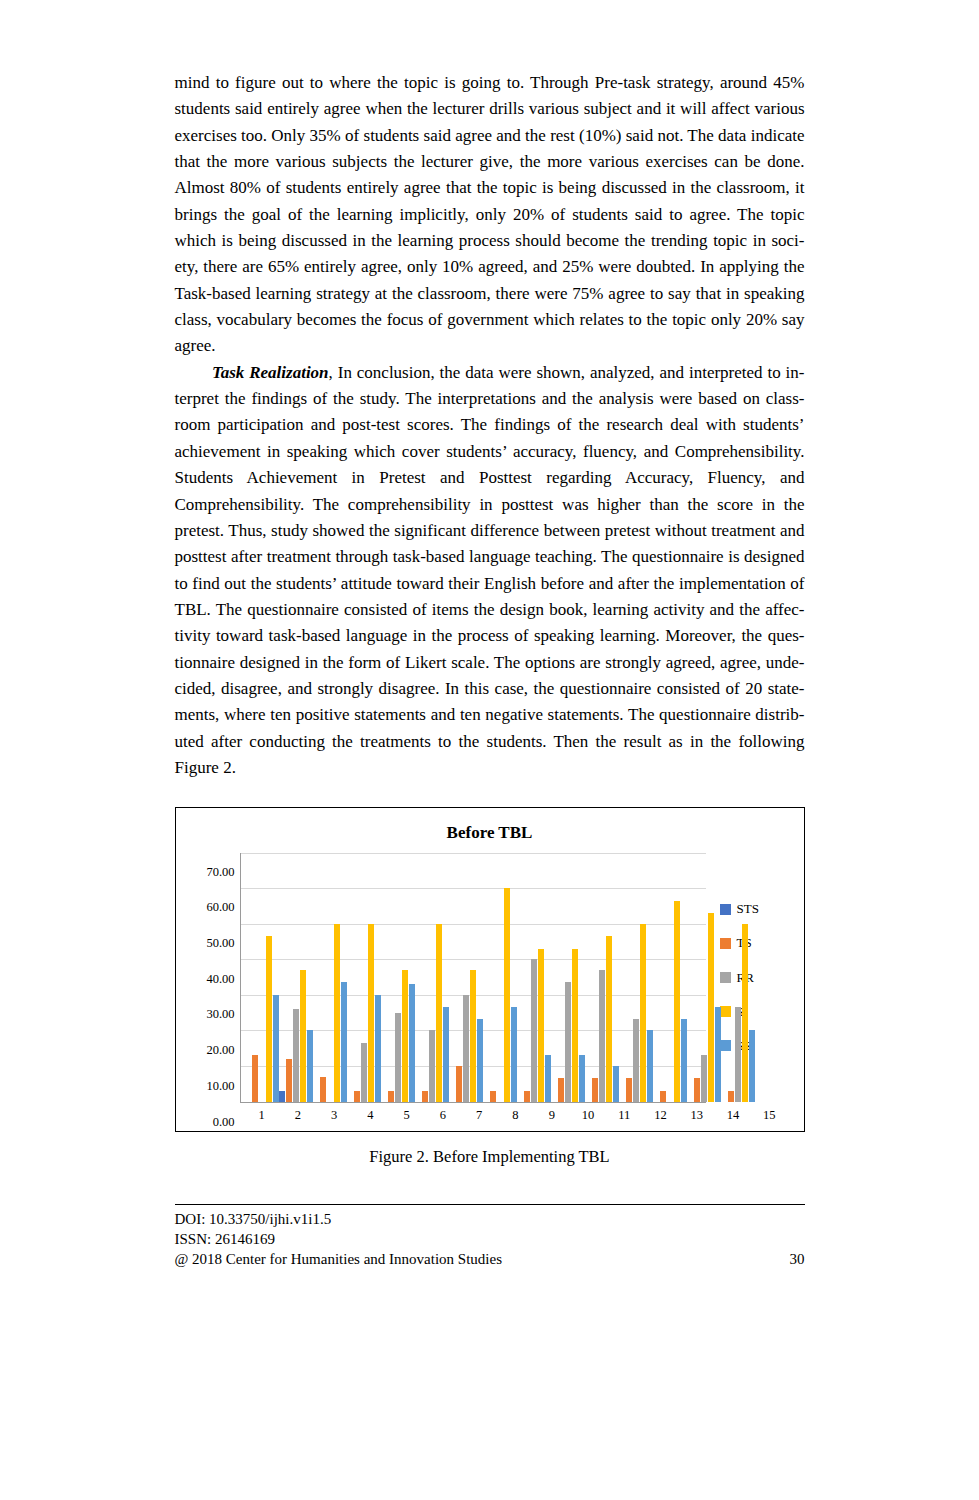mind to figure out to where the topic is going to. Through Pre-task strategy, around 45% students said entirely agree when the lecturer drills various subject and it will affect various exercises too. Only 35% of students said agree and the rest (10%) said not. The data indicate that the more various subjects the lecturer give, the more various exercises can be done. Almost 80% of students entirely agree that the topic is being discussed in the classroom, it brings the goal of the learning implicitly, only 20% of students said to agree. The topic which is being discussed in the learning process should become the trending topic in society, there are 65% entirely agree, only 10% agreed, and 25% were doubted. In applying the Task-based learning strategy at the classroom, there were 75% agree to say that in speaking class, vocabulary becomes the focus of government which relates to the topic only 20% say agree.
Task Realization, In conclusion, the data were shown, analyzed, and interpreted to interpret the findings of the study. The interpretations and the analysis were based on classroom participation and post-test scores. The findings of the research deal with students’ achievement in speaking which cover students’ accuracy, fluency, and Comprehensibility. Students Achievement in Pretest and Posttest regarding Accuracy, Fluency, and Comprehensibility. The comprehensibility in posttest was higher than the score in the pretest. Thus, study showed the significant difference between pretest without treatment and posttest after treatment through task-based language teaching. The questionnaire is designed to find out the students’ attitude toward their English before and after the implementation of TBL. The questionnaire consisted of items the design book, learning activity and the affectivity toward task-based language in the process of speaking learning. Moreover, the questionnaire designed in the form of Likert scale. The options are strongly agreed, agree, undecided, disagree, and strongly disagree. In this case, the questionnaire consisted of 20 statements, where ten positive statements and ten negative statements. The questionnaire distributed after conducting the treatments to the students. Then the result as in the following Figure 2.
Before TBL
70.00 60.00 50.00 40.00 30.00 20.00 10.00 0.00
STS
TS
RR
S
SS
12345 678910 1112131415
Figure 2. Before Implementing TBL
DOI: 10.33750/ijhi.v1i1.5
ISSN: 26146169
@ 2018 Center for Humanities and Innovation Studies 30